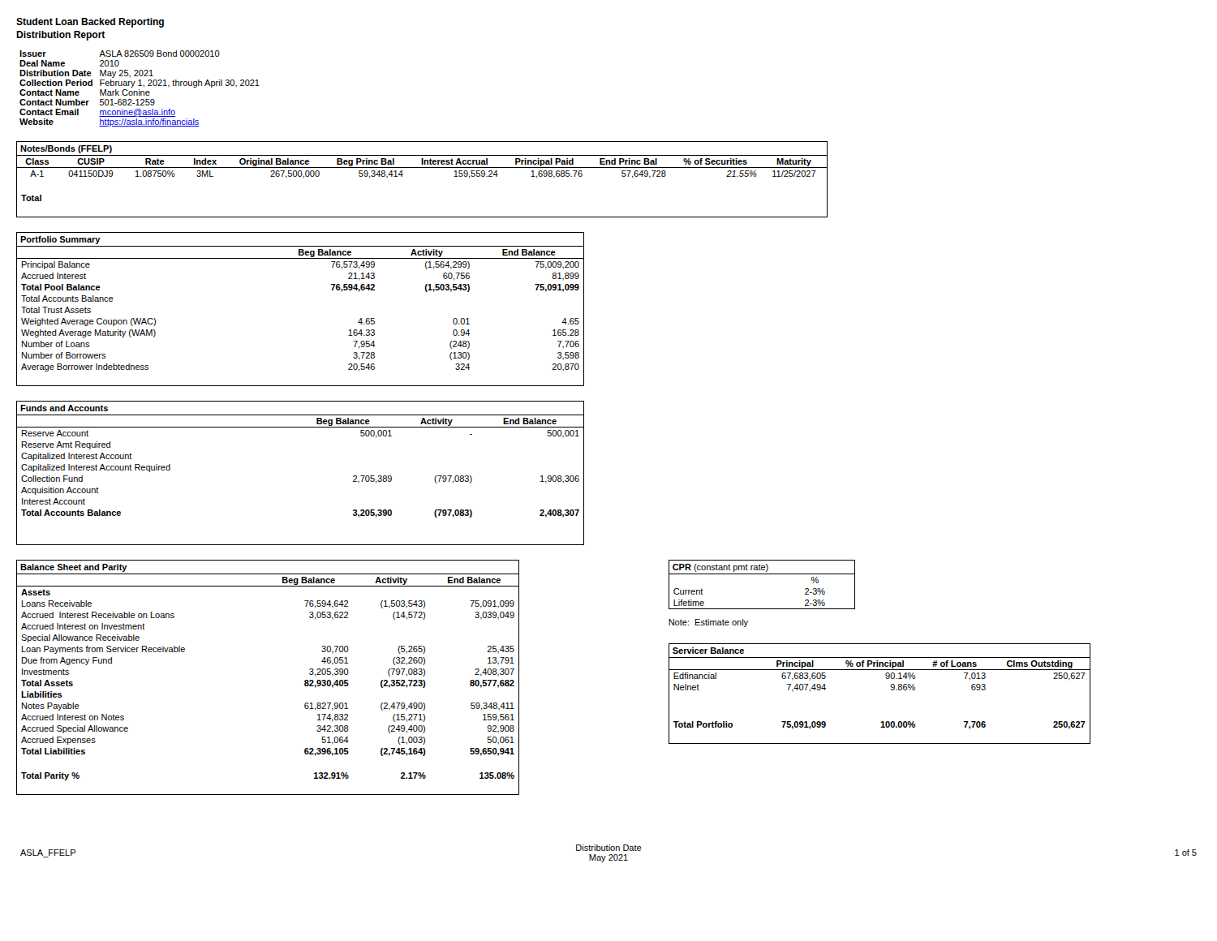Student Loan Backed Reporting
Distribution Report
| Issuer | ASLA 826509 Bond 00002010 |
| Deal Name | 2010 |
| Distribution Date | May 25, 2021 |
| Collection Period | February 1, 2021, through April 30, 2021 |
| Contact Name | Mark Conine |
| Contact Number | 501-682-1259 |
| Contact Email | mconine@asla.info |
| Website | https://asla.info/financials |
Notes/Bonds (FFELP)
| Class | CUSIP | Rate | Index | Original Balance | Beg Princ Bal | Interest Accrual | Principal Paid | End Princ Bal | % of Securities | Maturity |
| --- | --- | --- | --- | --- | --- | --- | --- | --- | --- | --- |
| A-1 | 041150DJ9 | 1.08750% | 3ML | 267,500,000 | 59,348,414 | 159,559.24 | 1,698,685.76 | 57,649,728 | 21.55% | 11/25/2027 |
| Total | |
Portfolio Summary
| | Beg Balance | Activity | End Balance |
| --- | --- | --- | --- |
| Principal Balance | 76,573,499 | (1,564,299) | 75,009,200 |
| Accrued Interest | 21,143 | 60,756 | 81,899 |
| Total Pool Balance | 76,594,642 | (1,503,543) | 75,091,099 |
| Total Accounts Balance | | | |
| Total Trust Assets | | | |
| Weighted Average Coupon (WAC) | 4.65 | 0.01 | 4.65 |
| Weghted Average Maturity (WAM) | 164.33 | 0.94 | 165.28 |
| Number of Loans | 7,954 | (248) | 7,706 |
| Number of Borrowers | 3,728 | (130) | 3,598 |
| Average Borrower Indebtedness | 20,546 | 324 | 20,870 |
Funds and Accounts
| | Beg Balance | Activity | End Balance |
| --- | --- | --- | --- |
| Reserve Account | 500,001 | - | 500,001 |
| Reserve Amt Required | | | |
| Capitalized Interest Account | | | |
| Capitalized Interest Account Required | | | |
| Collection Fund | 2,705,389 | (797,083) | 1,908,306 |
| Acquisition Account | | | |
| Interest Account | | | |
| Total Accounts Balance | 3,205,390 | (797,083) | 2,408,307 |
| Balance Sheet and Parity / / Beg Balance / Activity / End Balance / / --- / --- / --- / --- / / Assets / / / / / Loans Receivable / 76,594,642 / (1,503,543) / 75,091,099 / / Accrued Interest Receivable on Loans / 3,053,622 / (14,572) / 3,039,049 / / Accrued Interest on Investment / / / / / Special Allowance Receivable / / / / / Loan Payments from Servicer Receivable / 30,700 / (5,265) / 25,435 / / Due from Agency Fund / 46,051 / (32,260) / 13,791 / / Investments / 3,205,390 / (797,083) / 2,408,307 / / Total Assets / 82,930,405 / (2,352,723) / 80,577,682 / / Liabilities / / / / / Notes Payable / 61,827,901 / (2,479,490) / 59,348,411 / / Accrued Interest on Notes / 174,832 / (15,271) / 159,561 / / Accrued Special Allowance / 342,308 / (249,400) / 92,908 / / Accrued Expenses / 51,064 / (1,003) / 50,061 / / Total Liabilities / 62,396,105 / (2,745,164) / 59,650,941 / / Total Parity % / 132.91% / 2.17% / 135.08% / | CPR (constant pmt rate) / / % / / Current / 2-3% / / Lifetime / 2-3% / Note: Estimate only Servicer Balance / / Principal / % of Principal / # of Loans / Clms Outstding / / --- / --- / --- / --- / --- / / Edfinancial / 67,683,605 / 90.14% / 7,013 / 250,627 / / Nelnet / 7,407,494 / 9.86% / 693 / / / Total Portfolio / 75,091,099 / 100.00% / 7,706 / 250,627 / |
| ASLA_FFELP | Distribution Date May 2021 | 1 of 5 |